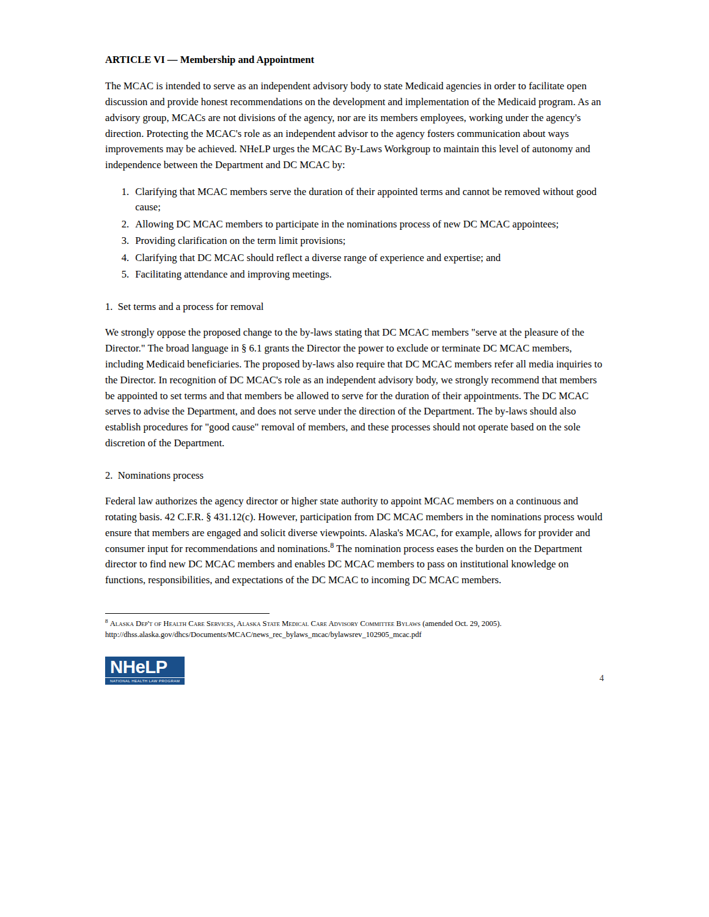ARTICLE VI — Membership and Appointment
The MCAC is intended to serve as an independent advisory body to state Medicaid agencies in order to facilitate open discussion and provide honest recommendations on the development and implementation of the Medicaid program. As an advisory group, MCACs are not divisions of the agency, nor are its members employees, working under the agency's direction. Protecting the MCAC's role as an independent advisor to the agency fosters communication about ways improvements may be achieved. NHeLP urges the MCAC By-Laws Workgroup to maintain this level of autonomy and independence between the Department and DC MCAC by:
Clarifying that MCAC members serve the duration of their appointed terms and cannot be removed without good cause;
Allowing DC MCAC members to participate in the nominations process of new DC MCAC appointees;
Providing clarification on the term limit provisions;
Clarifying that DC MCAC should reflect a diverse range of experience and expertise; and
Facilitating attendance and improving meetings.
1. Set terms and a process for removal
We strongly oppose the proposed change to the by-laws stating that DC MCAC members "serve at the pleasure of the Director." The broad language in § 6.1 grants the Director the power to exclude or terminate DC MCAC members, including Medicaid beneficiaries. The proposed by-laws also require that DC MCAC members refer all media inquiries to the Director. In recognition of DC MCAC's role as an independent advisory body, we strongly recommend that members be appointed to set terms and that members be allowed to serve for the duration of their appointments. The DC MCAC serves to advise the Department, and does not serve under the direction of the Department. The by-laws should also establish procedures for "good cause" removal of members, and these processes should not operate based on the sole discretion of the Department.
2. Nominations process
Federal law authorizes the agency director or higher state authority to appoint MCAC members on a continuous and rotating basis. 42 C.F.R. § 431.12(c). However, participation from DC MCAC members in the nominations process would ensure that members are engaged and solicit diverse viewpoints. Alaska's MCAC, for example, allows for provider and consumer input for recommendations and nominations.8 The nomination process eases the burden on the Department director to find new DC MCAC members and enables DC MCAC members to pass on institutional knowledge on functions, responsibilities, and expectations of the DC MCAC to incoming DC MCAC members.
8 Alaska Dep't of Health Care Services, Alaska State Medical Care Advisory Committee Bylaws (amended Oct. 29, 2005). http://dhss.alaska.gov/dhcs/Documents/MCAC/news_rec_bylaws_mcac/bylawsrev_102905_mcac.pdf
NHe LP NATIONAL HEALTH LAW PROGRAM 4